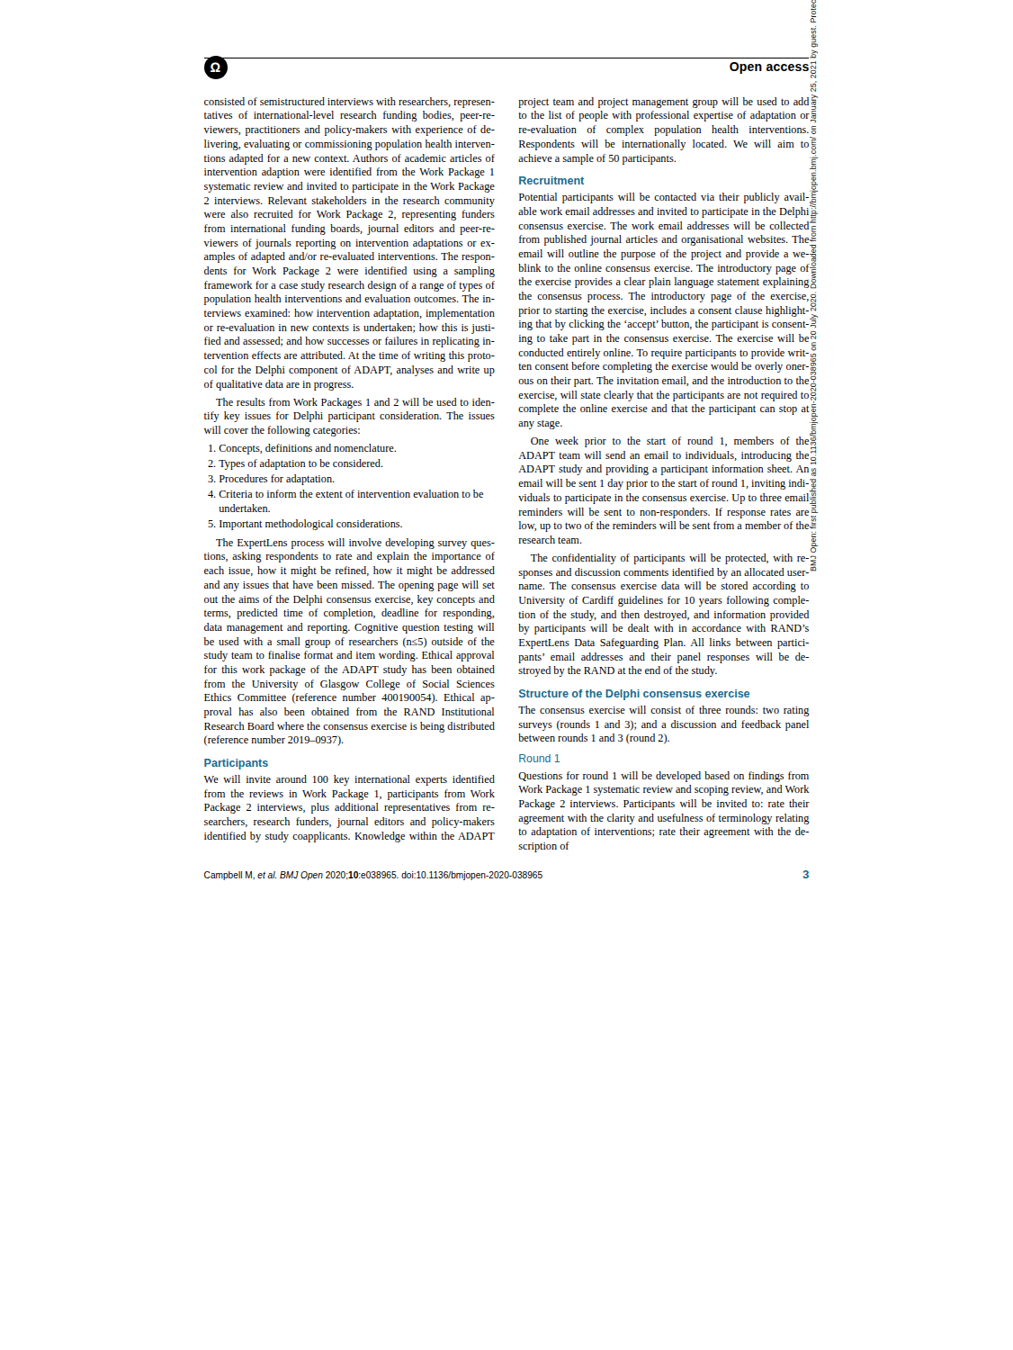BMJ Open: first published as 10.1136/bmjopen-2020-038965 on 20 July 2020. Downloaded from http://bmjopen.bmj.com/ on January 25, 2021 by guest. Protected by copyright.
Ω
Open access
consisted of semistructured interviews with researchers, representatives of international-level research funding bodies, peer-reviewers, practitioners and policy-makers with experience of delivering, evaluating or commissioning population health interventions adapted for a new context. Authors of academic articles of intervention adaption were identified from the Work Package 1 systematic review and invited to participate in the Work Package 2 interviews. Relevant stakeholders in the research community were also recruited for Work Package 2, representing funders from international funding boards, journal editors and peer-reviewers of journals reporting on intervention adaptations or examples of adapted and/or re-evaluated interventions. The respondents for Work Package 2 were identified using a sampling framework for a case study research design of a range of types of population health interventions and evaluation outcomes. The interviews examined: how intervention adaptation, implementation or re-evaluation in new contexts is undertaken; how this is justified and assessed; and how successes or failures in replicating intervention effects are attributed. At the time of writing this protocol for the Delphi component of ADAPT, analyses and write up of qualitative data are in progress.
The results from Work Packages 1 and 2 will be used to identify key issues for Delphi participant consideration. The issues will cover the following categories:
Concepts, definitions and nomenclature.
Types of adaptation to be considered.
Procedures for adaptation.
Criteria to inform the extent of intervention evaluation to be undertaken.
Important methodological considerations.
The ExpertLens process will involve developing survey questions, asking respondents to rate and explain the importance of each issue, how it might be refined, how it might be addressed and any issues that have been missed. The opening page will set out the aims of the Delphi consensus exercise, key concepts and terms, predicted time of completion, deadline for responding, data management and reporting. Cognitive question testing will be used with a small group of researchers (n≤5) outside of the study team to finalise format and item wording. Ethical approval for this work package of the ADAPT study has been obtained from the University of Glasgow College of Social Sciences Ethics Committee (reference number 400190054). Ethical approval has also been obtained from the RAND Institutional Research Board where the consensus exercise is being distributed (reference number 2019–0937).
Participants
We will invite around 100 key international experts identified from the reviews in Work Package 1, participants from Work Package 2 interviews, plus additional representatives from researchers, research funders, journal editors and policy-makers identified by study coapplicants. Knowledge within the ADAPT project team and project management group will be used to add to the list of people with professional expertise of adaptation or re-evaluation of complex population health interventions. Respondents will be internationally located. We will aim to achieve a sample of 50 participants.
Recruitment
Potential participants will be contacted via their publicly available work email addresses and invited to participate in the Delphi consensus exercise. The work email addresses will be collected from published journal articles and organisational websites. The email will outline the purpose of the project and provide a weblink to the online consensus exercise. The introductory page of the exercise provides a clear plain language statement explaining the consensus process. The introductory page of the exercise, prior to starting the exercise, includes a consent clause highlighting that by clicking the ‘accept’ button, the participant is consenting to take part in the consensus exercise. The exercise will be conducted entirely online. To require participants to provide written consent before completing the exercise would be overly onerous on their part. The invitation email, and the introduction to the exercise, will state clearly that the participants are not required to complete the online exercise and that the participant can stop at any stage.
One week prior to the start of round 1, members of the ADAPT team will send an email to individuals, introducing the ADAPT study and providing a participant information sheet. An email will be sent 1 day prior to the start of round 1, inviting individuals to participate in the consensus exercise. Up to three email reminders will be sent to non-responders. If response rates are low, up to two of the reminders will be sent from a member of the research team.
The confidentiality of participants will be protected, with responses and discussion comments identified by an allocated username. The consensus exercise data will be stored according to University of Cardiff guidelines for 10 years following completion of the study, and then destroyed, and information provided by participants will be dealt with in accordance with RAND’s ExpertLens Data Safeguarding Plan. All links between participants’ email addresses and their panel responses will be destroyed by the RAND at the end of the study.
Structure of the Delphi consensus exercise
The consensus exercise will consist of three rounds: two rating surveys (rounds 1 and 3); and a discussion and feedback panel between rounds 1 and 3 (round 2).
Round 1
Questions for round 1 will be developed based on findings from Work Package 1 systematic review and scoping review, and Work Package 2 interviews. Participants will be invited to: rate their agreement with the clarity and usefulness of terminology relating to adaptation of interventions; rate their agreement with the description of
Campbell M, et al. BMJ Open 2020;10:e038965. doi:10.1136/bmjopen-2020-038965
3